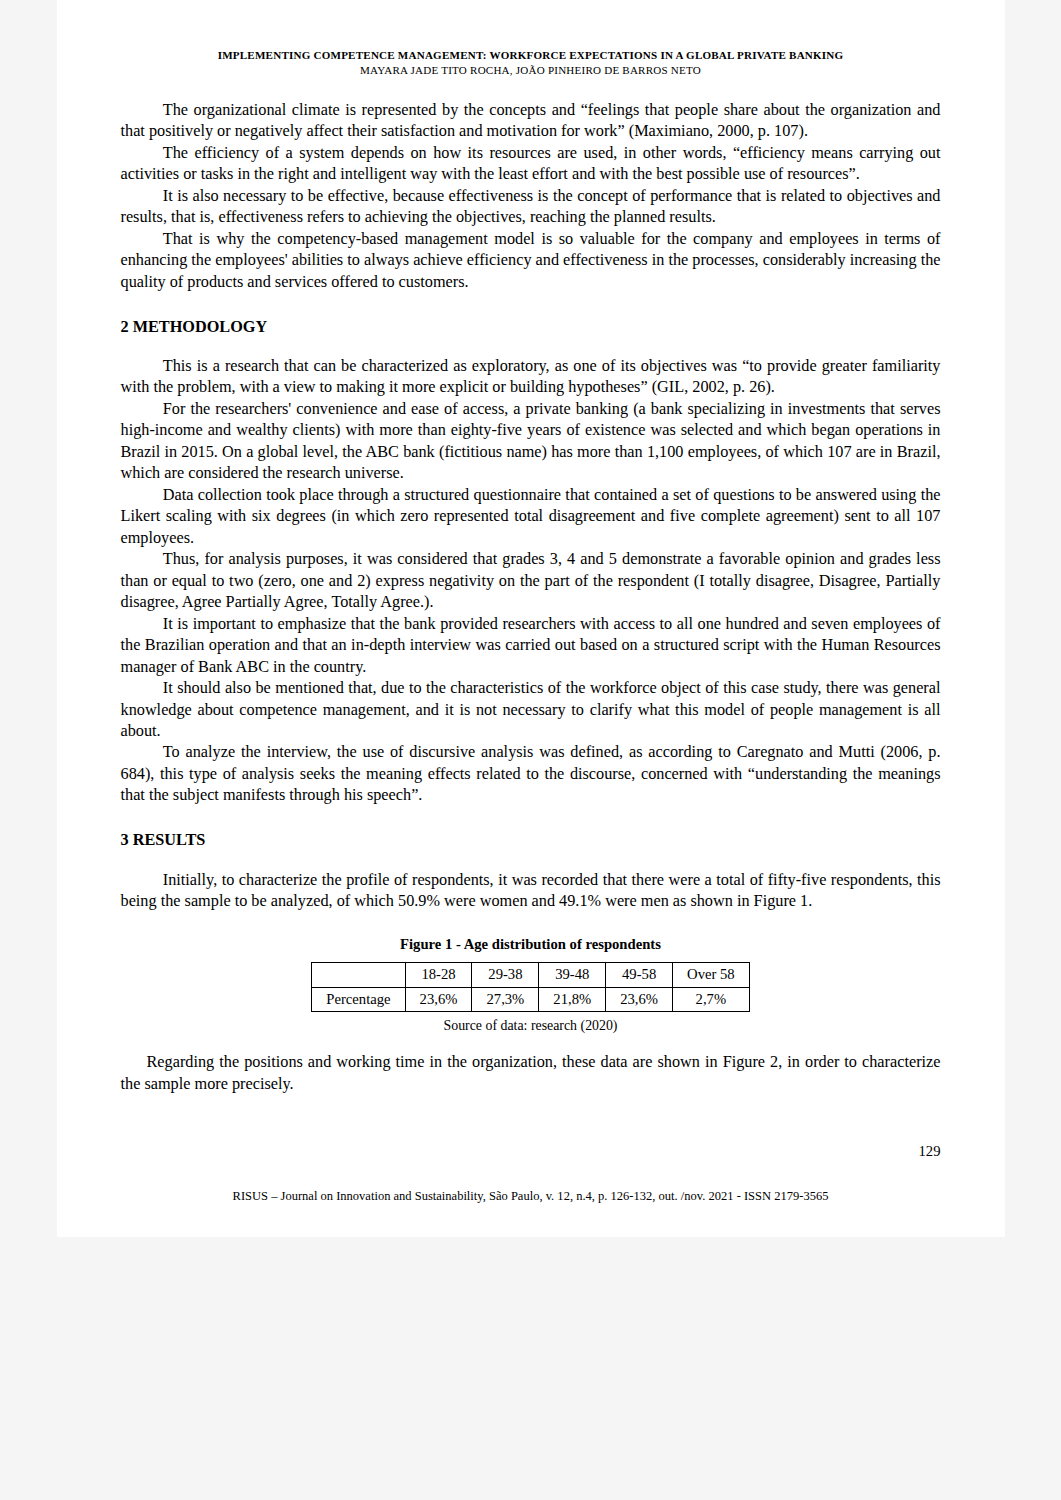IMPLEMENTING COMPETENCE MANAGEMENT: WORKFORCE EXPECTATIONS IN A GLOBAL PRIVATE BANKING
MAYARA JADE TITO ROCHA, JOÃO PINHEIRO DE BARROS NETO
The organizational climate is represented by the concepts and “feelings that people share about the organization and that positively or negatively affect their satisfaction and motivation for work” (Maximiano, 2000, p. 107).
The efficiency of a system depends on how its resources are used, in other words, “efficiency means carrying out activities or tasks in the right and intelligent way with the least effort and with the best possible use of resources”.
It is also necessary to be effective, because effectiveness is the concept of performance that is related to objectives and results, that is, effectiveness refers to achieving the objectives, reaching the planned results.
That is why the competency-based management model is so valuable for the company and employees in terms of enhancing the employees' abilities to always achieve efficiency and effectiveness in the processes, considerably increasing the quality of products and services offered to customers.
2 METHODOLOGY
This is a research that can be characterized as exploratory, as one of its objectives was “to provide greater familiarity with the problem, with a view to making it more explicit or building hypotheses” (GIL, 2002, p. 26).
For the researchers' convenience and ease of access, a private banking (a bank specializing in investments that serves high-income and wealthy clients) with more than eighty-five years of existence was selected and which began operations in Brazil in 2015. On a global level, the ABC bank (fictitious name) has more than 1,100 employees, of which 107 are in Brazil, which are considered the research universe.
Data collection took place through a structured questionnaire that contained a set of questions to be answered using the Likert scaling with six degrees (in which zero represented total disagreement and five complete agreement) sent to all 107 employees.
Thus, for analysis purposes, it was considered that grades 3, 4 and 5 demonstrate a favorable opinion and grades less than or equal to two (zero, one and 2) express negativity on the part of the respondent (I totally disagree, Disagree, Partially disagree, Agree Partially Agree, Totally Agree.).
It is important to emphasize that the bank provided researchers with access to all one hundred and seven employees of the Brazilian operation and that an in-depth interview was carried out based on a structured script with the Human Resources manager of Bank ABC in the country.
It should also be mentioned that, due to the characteristics of the workforce object of this case study, there was general knowledge about competence management, and it is not necessary to clarify what this model of people management is all about.
To analyze the interview, the use of discursive analysis was defined, as according to Caregnato and Mutti (2006, p. 684), this type of analysis seeks the meaning effects related to the discourse, concerned with “understanding the meanings that the subject manifests through his speech”.
3 RESULTS
Initially, to characterize the profile of respondents, it was recorded that there were a total of fifty-five respondents, this being the sample to be analyzed, of which 50.9% were women and 49.1% were men as shown in Figure 1.
Figure 1 - Age distribution of respondents
| | 18-28 | 29-38 | 39-48 | 49-58 | Over 58 |
| Percentage | 23,6% | 27,3% | 21,8% | 23,6% | 2,7% |
Source of data: research (2020)
Regarding the positions and working time in the organization, these data are shown in Figure 2, in order to characterize the sample more precisely.
129
RISUS – Journal on Innovation and Sustainability, São Paulo, v. 12, n.4, p. 126-132, out. /nov. 2021 - ISSN 2179-3565